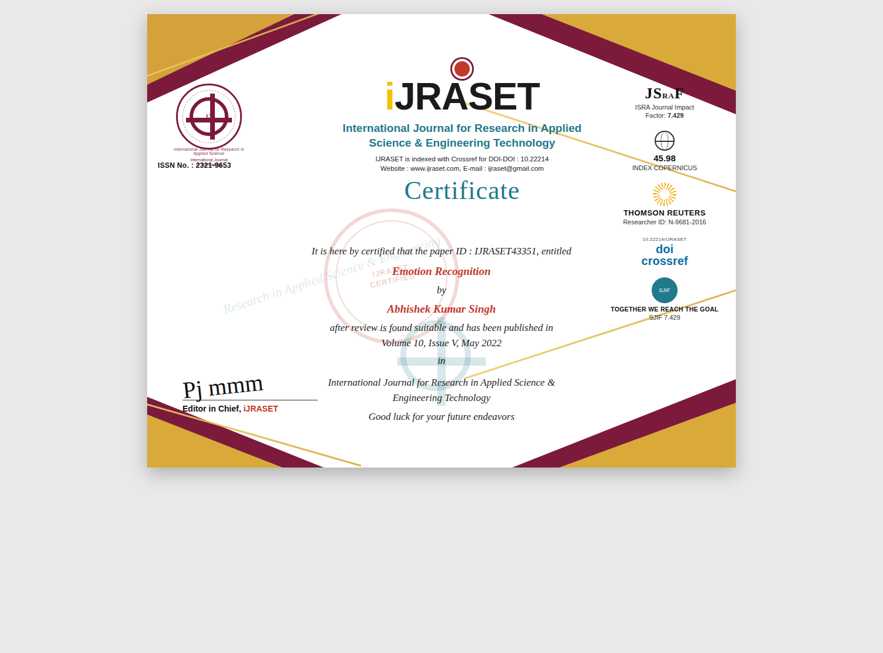IJ
International Journal for Research in Applied Science
International Journal
of Technology
ISSN No. : 2321-9653
i JRASET
International Journal for Research in Applied
Science & Engineering Technology
IJRASET is indexed with Crossref for DOI-DOI : 10.22214
Website : www.ijraset.com, E-mail : ijraset@gmail.com
Certificate
JSRAF
ISRA Journal Impact
Factor: 7.429
45.98
INDEX COPERNICUS
THOMSON REUTERS
Researcher ID: N-9681-2016
10.22214/IJRASET doi
cross ref
SJIF
TOGETHER WE REACH THE GOAL
SJIF 7.429
IJRASET
CERTIFIED
Research in Applied Science & Engineering
It is here by certified that the paper ID : IJRASET43351, entitled Emotion Recognition by Abhishek Kumar Singh after review is found suitable and has been published in
Volume 10, Issue V, May 2022 in International Journal for Research in Applied Science &
Engineering Technology Good luck for your future endeavors
Pj mmm
Editor in Chief, iJRASET